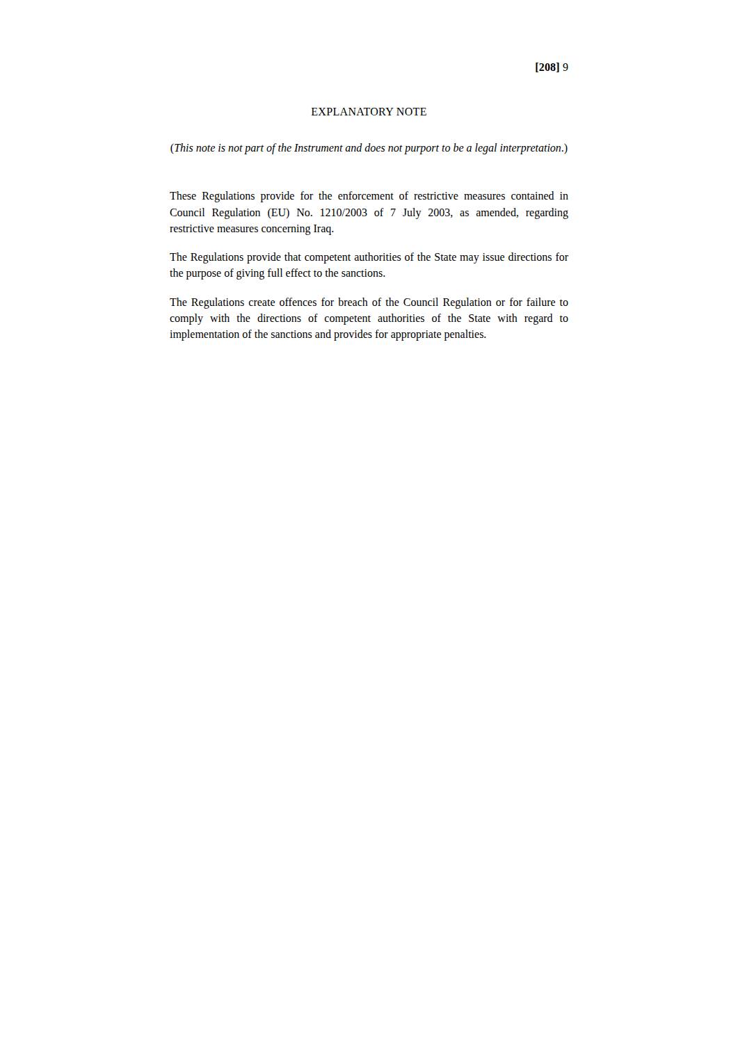[208] 9
EXPLANATORY NOTE
(This note is not part of the Instrument and does not purport to be a legal interpretation.)
These Regulations provide for the enforcement of restrictive measures contained in Council Regulation (EU) No. 1210/2003 of 7 July 2003, as amended, regarding restrictive measures concerning Iraq.
The Regulations provide that competent authorities of the State may issue directions for the purpose of giving full effect to the sanctions.
The Regulations create offences for breach of the Council Regulation or for failure to comply with the directions of competent authorities of the State with regard to implementation of the sanctions and provides for appropriate penalties.